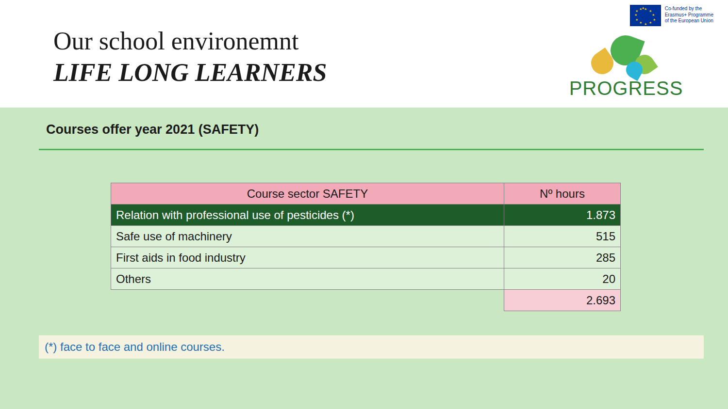Our school environemnt
LIFE LONG LEARNERS
★ ★ ★ ★ ★ ★ ★ ★ ★ ★ ★ ★
Co-funded by the
Erasmus+ Programme
of the European Union
PROGRESS
Courses offer year 2021 (SAFETY)
| Course sector SAFETY | Nº hours |
| --- | --- |
| Relation with professional use of pesticides (*) | 1.873 |
| Safe use of machinery | 515 |
| First aids in food industry | 285 |
| Others | 20 |
| | 2.693 |
(*) face to face and online courses.